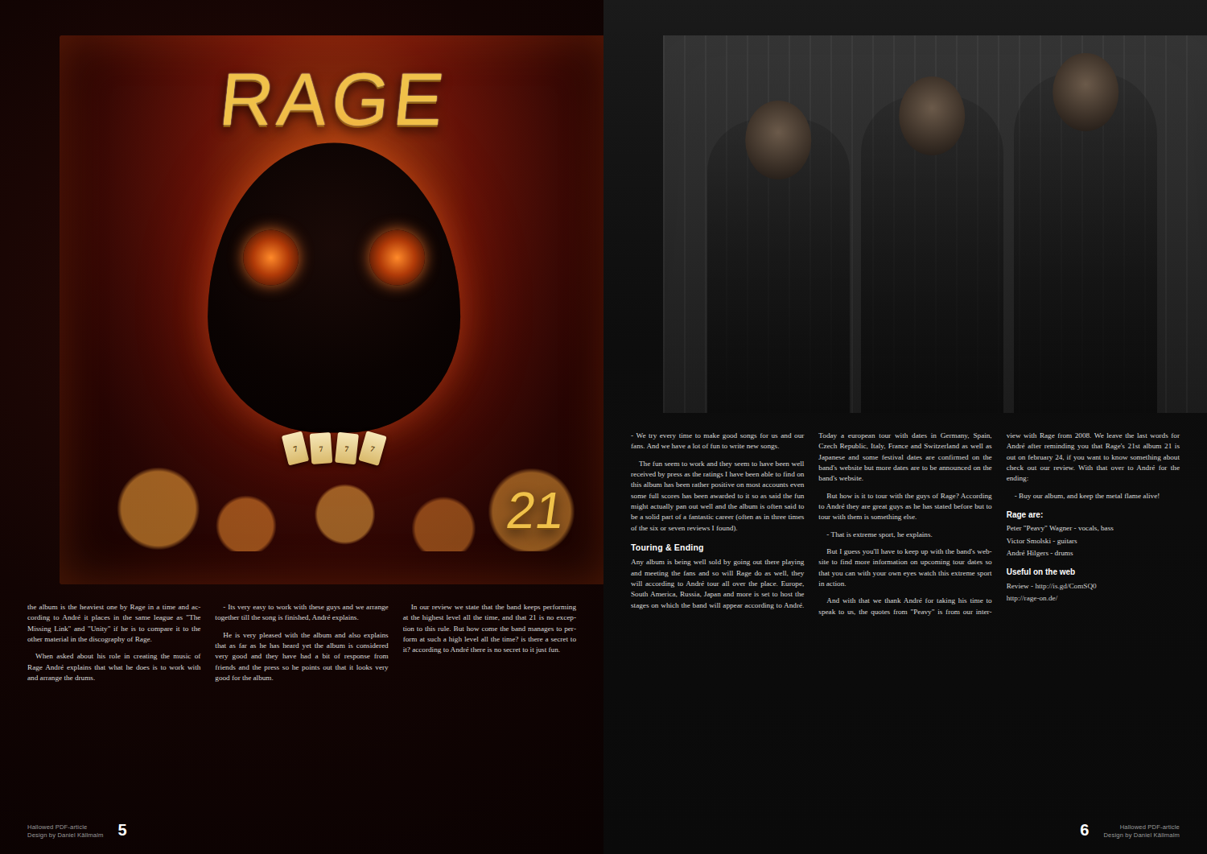RAGE
7 7 7 7
21
the album is the heaviest one by Rage in a time and according to André it places in the same league as "The Missing Link" and "Unity" if he is to compare it to the other material in the discography of Rage.
When asked about his role in creating the music of Rage André explains that what he does is to work with and arrange the drums.
- Its very easy to work with these guys and we arrange together till the song is finished, André explains.
He is very pleased with the album and also explains that as far as he has heard yet the album is considered very good and they have had a bit of response from friends and the press so he points out that it looks very good for the album.
In our review we state that the band keeps performing at the highest level all the time, and that 21 is no exception to this rule. But how come the band manages to perform at such a high level all the time? is there a secret to it? according to André there is no secret to it just fun.
Hallowed PDF-article
Design by Daniel Källmalm
5
- We try every time to make good songs for us and our fans. And we have a lot of fun to write new songs.
The fun seem to work and they seem to have been well received by press as the ratings I have been able to find on this album has been rather positive on most accounts even some full scores has been awarded to it so as said the fun might actually pan out well and the album is often said to be a solid part of a fantastic career (often as in three times of the six or seven reviews I found).
Touring & Ending
Any album is being well sold by going out there playing and meeting the fans and so will Rage do as well, they will according to André tour all over the place. Europe, South America, Russia, Japan and more is set to host the stages on which the band will appear according to André. Today a european tour with dates in Germany, Spain, Czech Republic, Italy, France and Switzerland as well as Japanese and some festival dates are confirmed on the band's website but more dates are to be announced on the band's website.
But how is it to tour with the guys of Rage? According to André they are great guys as he has stated before but to tour with them is something else.
- That is extreme sport, he explains.
But I guess you'll have to keep up with the band's website to find more information on upcoming tour dates so that you can with your own eyes watch this extreme sport in action.
And with that we thank André for taking his time to speak to us, the quotes from "Peavy" is from our interview with Rage from 2008. We leave the last words for André after reminding you that Rage's 21st album 21 is out on february 24, if you want to know something about check out our review. With that over to André for the ending:
- Buy our album, and keep the metal flame alive!
Rage are:
Peter "Peavy" Wagner - vocals, bass
Victor Smolski - guitars
André Hilgers - drums
Useful on the web
Review - http://is.gd/ComSQ0
http://rage-on.de/
6
Hallowed PDF-article
Design by Daniel Källmalm